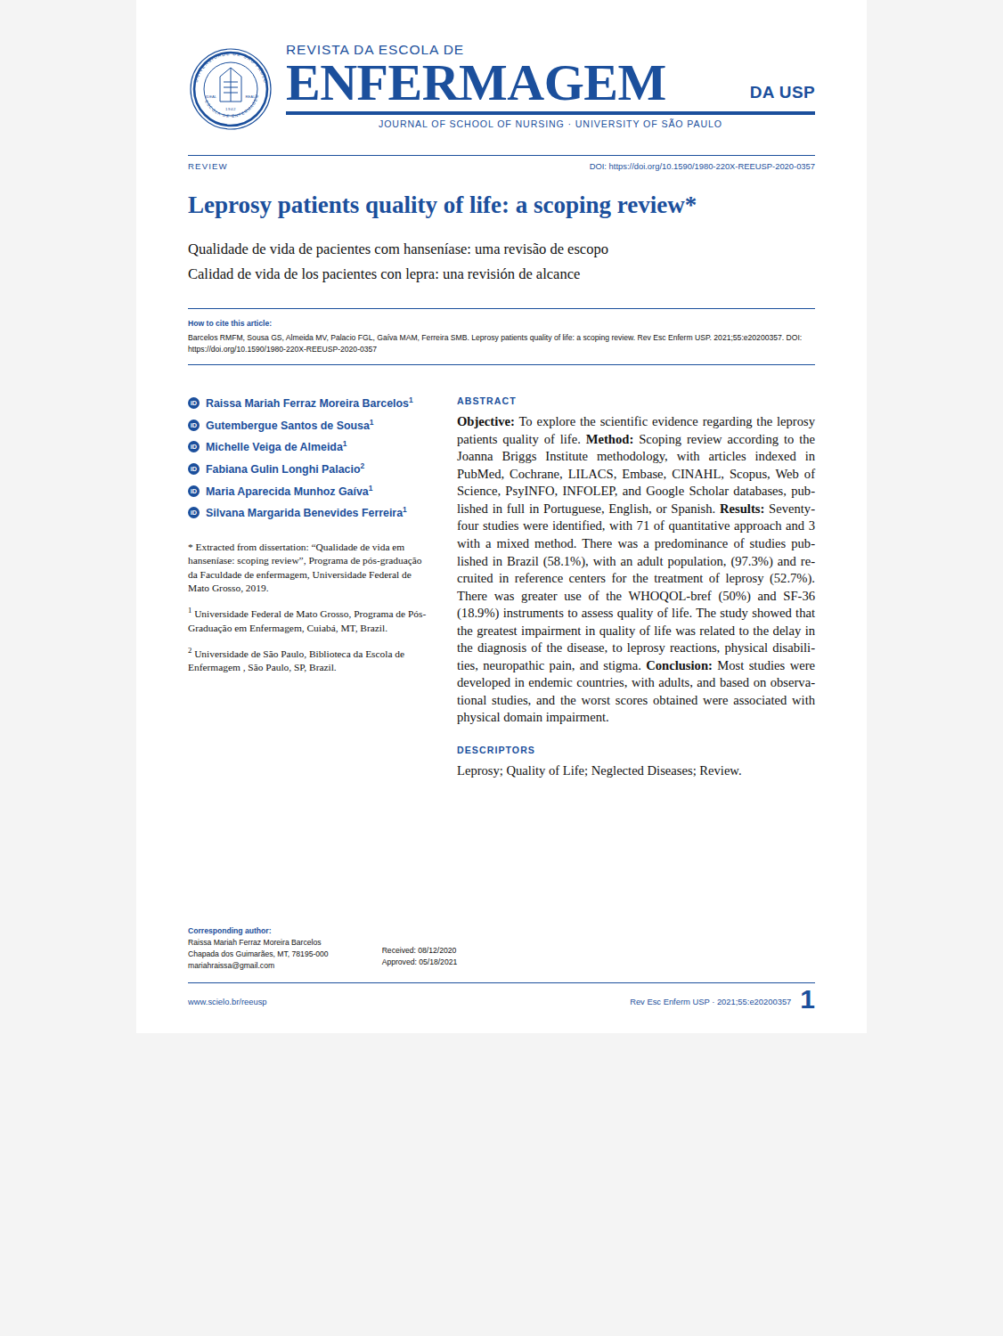UNIVERSIDADE DE SÃO PAULO ESCOLA DE ENFERMAGEM 1942 IDEAL REAL
REVISTA DA ESCOLA DE
Enfermagem DA USP
Journal of School of Nursing · University of São Paulo
REVIEW
DOI: https://doi.org/10.1590/1980-220X-REEUSP-2020-0357
Leprosy patients quality of life: a scoping review*
Qualidade de vida de pacientes com hanseníase: uma revisão de escopo
Calidad de vida de los pacientes con lepra: una revisión de alcance
How to cite this article: Barcelos RMFM, Sousa GS, Almeida MV, Palacio FGL, Gaíva MAM, Ferreira SMB. Leprosy patients quality of life: a scoping review. Rev Esc Enferm USP. 2021;55:e20200357. DOI: https://doi.org/10.1590/1980-220X-REEUSP-2020-0357
iD Raissa Mariah Ferraz Moreira Barcelos1
iD Gutembergue Santos de Sousa1
iD Michelle Veiga de Almeida1
iD Fabiana Gulin Longhi Palacio2
iD Maria Aparecida Munhoz Gaíva1
iD Silvana Margarida Benevides Ferreira1
* Extracted from dissertation: “Qualidade de vida em hanseníase: scoping review”, Programa de pós-graduação da Faculdade de enfermagem, Universidade Federal de Mato Grosso, 2019.
1 Universidade Federal de Mato Grosso, Programa de Pós-Graduação em Enfermagem, Cuiabá, MT, Brazil.
2 Universidade de São Paulo, Biblioteca da Escola de Enfermagem , São Paulo, SP, Brazil.
ABSTRACT
Objective: To explore the scientific evidence regarding the leprosy patients quality of life. Method: Scoping review according to the Joanna Briggs Institute methodology, with articles indexed in PubMed, Cochrane, LILACS, Embase, CINAHL, Scopus, Web of Science, PsyINFO, INFOLEP, and Google Scholar databases, published in full in Portuguese, English, or Spanish. Results: Seventy-four studies were identified, with 71 of quantitative approach and 3 with a mixed method. There was a predominance of studies published in Brazil (58.1%), with an adult population, (97.3%) and recruited in reference centers for the treatment of leprosy (52.7%). There was greater use of the WHOQOL-bref (50%) and SF-36 (18.9%) instruments to assess quality of life. The study showed that the greatest impairment in quality of life was related to the delay in the diagnosis of the disease, to leprosy reactions, physical disabilities, neuropathic pain, and stigma. Conclusion: Most studies were developed in endemic countries, with adults, and based on observational studies, and the worst scores obtained were associated with physical domain impairment.
DESCRIPTORS
Leprosy; Quality of Life; Neglected Diseases; Review.
Corresponding author: Raissa Mariah Ferraz Moreira Barcelos
Chapada dos Guimarães, MT, 78195-000
mariahraissa@gmail.com
Received: 08/12/2020
Approved: 05/18/2021
www.scielo.br/reeusp
Rev Esc Enferm USP · 2021;55:e20200357
1